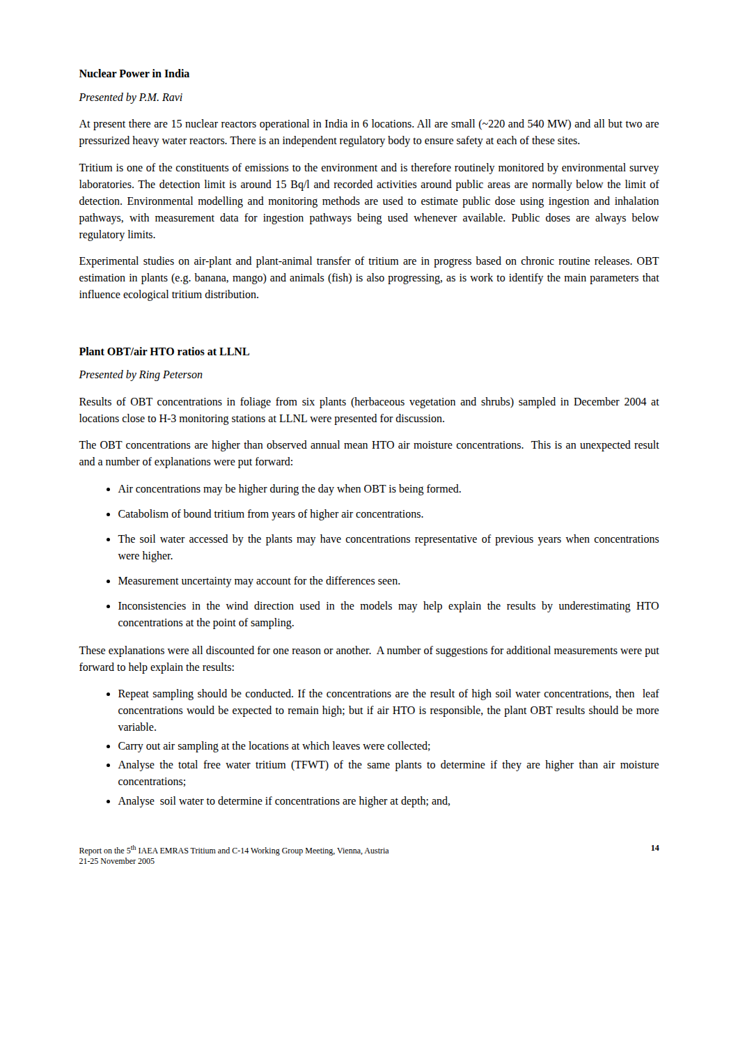Nuclear Power in India
Presented by P.M. Ravi
At present there are 15 nuclear reactors operational in India in 6 locations. All are small (~220 and 540 MW) and all but two are pressurized heavy water reactors. There is an independent regulatory body to ensure safety at each of these sites.
Tritium is one of the constituents of emissions to the environment and is therefore routinely monitored by environmental survey laboratories. The detection limit is around 15 Bq/l and recorded activities around public areas are normally below the limit of detection. Environmental modelling and monitoring methods are used to estimate public dose using ingestion and inhalation pathways, with measurement data for ingestion pathways being used whenever available. Public doses are always below regulatory limits.
Experimental studies on air-plant and plant-animal transfer of tritium are in progress based on chronic routine releases. OBT estimation in plants (e.g. banana, mango) and animals (fish) is also progressing, as is work to identify the main parameters that influence ecological tritium distribution.
Plant OBT/air HTO ratios at LLNL
Presented by Ring Peterson
Results of OBT concentrations in foliage from six plants (herbaceous vegetation and shrubs) sampled in December 2004 at locations close to H-3 monitoring stations at LLNL were presented for discussion.
The OBT concentrations are higher than observed annual mean HTO air moisture concentrations. This is an unexpected result and a number of explanations were put forward:
Air concentrations may be higher during the day when OBT is being formed.
Catabolism of bound tritium from years of higher air concentrations.
The soil water accessed by the plants may have concentrations representative of previous years when concentrations were higher.
Measurement uncertainty may account for the differences seen.
Inconsistencies in the wind direction used in the models may help explain the results by underestimating HTO concentrations at the point of sampling.
These explanations were all discounted for one reason or another. A number of suggestions for additional measurements were put forward to help explain the results:
Repeat sampling should be conducted. If the concentrations are the result of high soil water concentrations, then leaf concentrations would be expected to remain high; but if air HTO is responsible, the plant OBT results should be more variable.
Carry out air sampling at the locations at which leaves were collected;
Analyse the total free water tritium (TFWT) of the same plants to determine if they are higher than air moisture concentrations;
Analyse soil water to determine if concentrations are higher at depth; and,
| Report on the 5 th IAEA EMRAS Tritium and C-14 Working Group Meeting, Vienna, Austria | 14 |
| 21-25 November 2005 | |